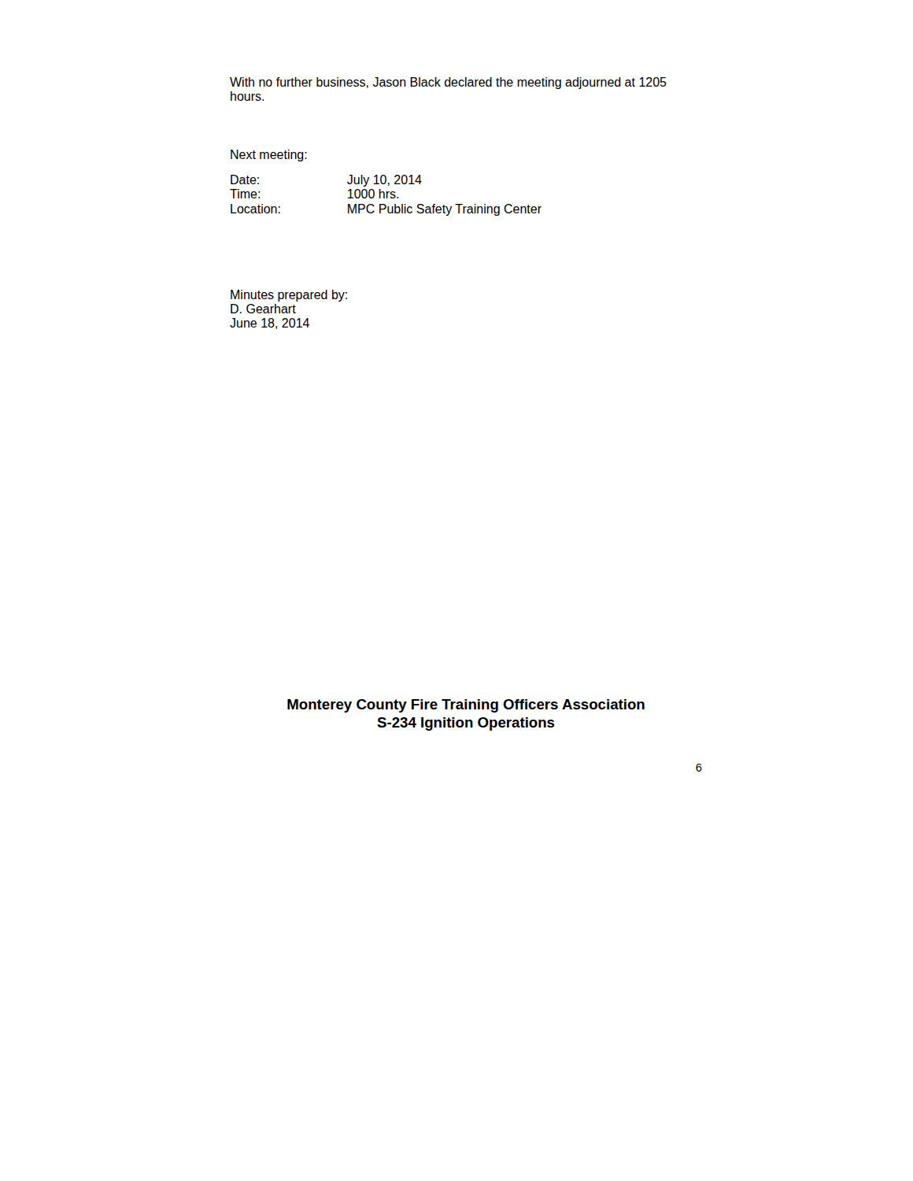With no further business, Jason Black declared the meeting adjourned at 1205 hours.
Next meeting:
| Date: | July 10, 2014 |
| Time: | 1000 hrs. |
| Location: | MPC Public Safety Training Center |
Minutes prepared by:
D. Gearhart
June 18, 2014
Monterey County Fire Training Officers Association
S-234 Ignition Operations
6